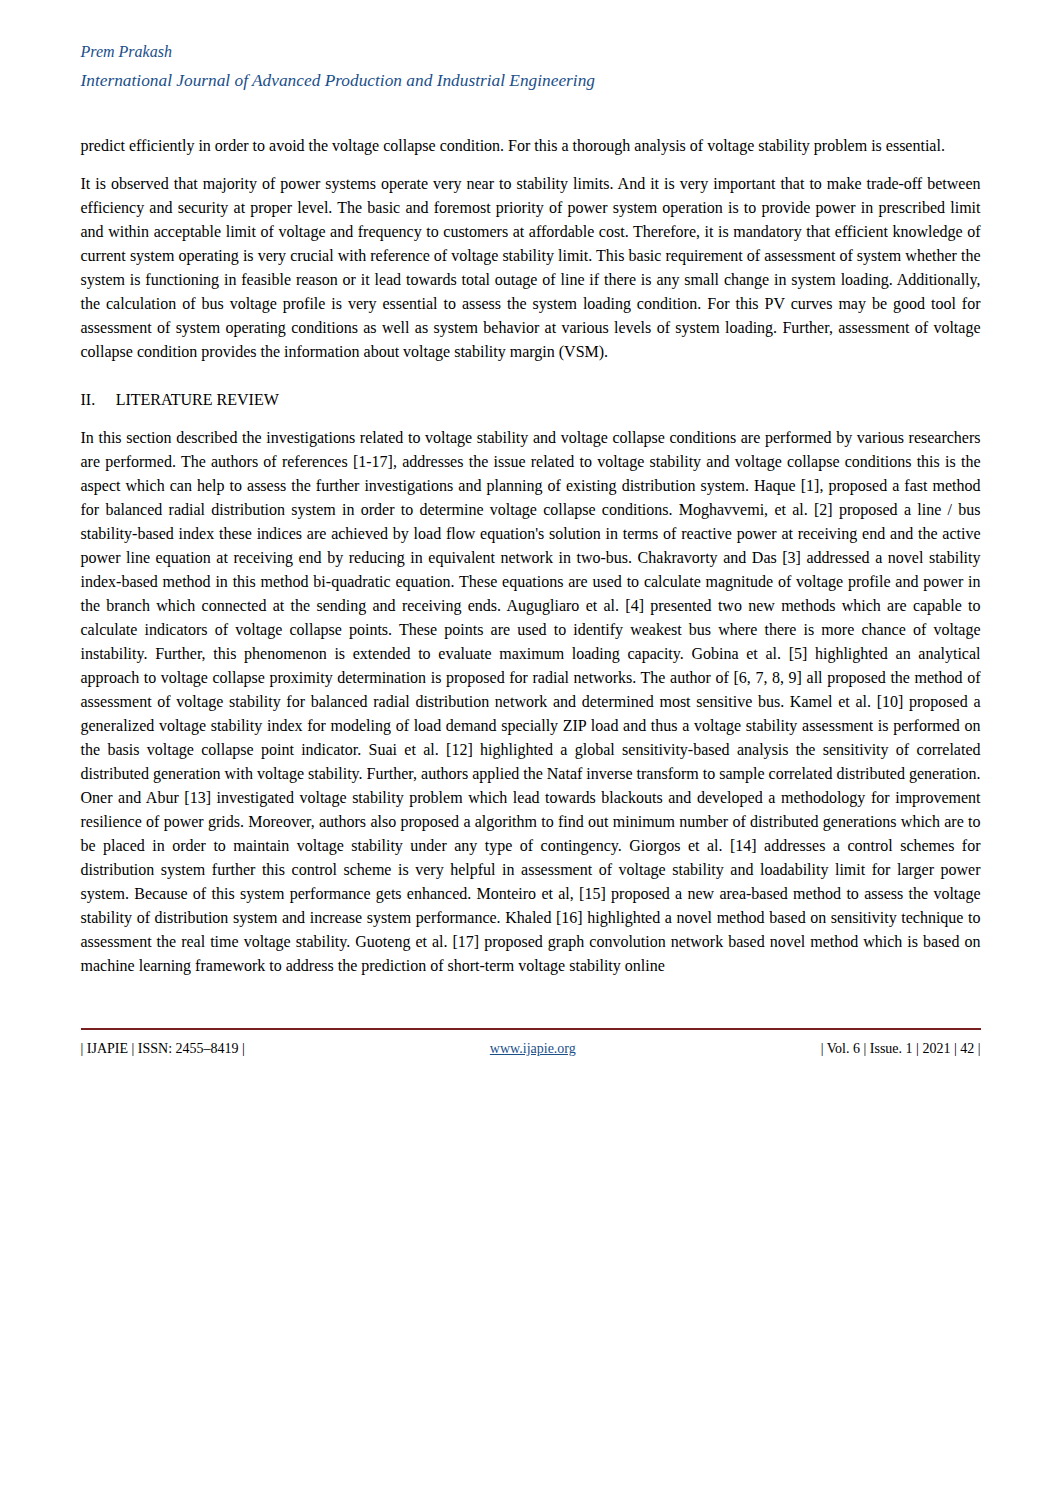Prem Prakash
International Journal of Advanced Production and Industrial Engineering
predict efficiently in order to avoid the voltage collapse condition. For this a thorough analysis of voltage stability problem is essential.
It is observed that majority of power systems operate very near to stability limits. And it is very important that to make trade-off between efficiency and security at proper level. The basic and foremost priority of power system operation is to provide power in prescribed limit and within acceptable limit of voltage and frequency to customers at affordable cost. Therefore, it is mandatory that efficient knowledge of current system operating is very crucial with reference of voltage stability limit. This basic requirement of assessment of system whether the system is functioning in feasible reason or it lead towards total outage of line if there is any small change in system loading. Additionally, the calculation of bus voltage profile is very essential to assess the system loading condition. For this PV curves may be good tool for assessment of system operating conditions as well as system behavior at various levels of system loading. Further, assessment of voltage collapse condition provides the information about voltage stability margin (VSM).
II. LITERATURE REVIEW
In this section described the investigations related to voltage stability and voltage collapse conditions are performed by various researchers are performed. The authors of references [1-17], addresses the issue related to voltage stability and voltage collapse conditions this is the aspect which can help to assess the further investigations and planning of existing distribution system. Haque [1], proposed a fast method for balanced radial distribution system in order to determine voltage collapse conditions. Moghavvemi, et al. [2] proposed a line / bus stability-based index these indices are achieved by load flow equation's solution in terms of reactive power at receiving end and the active power line equation at receiving end by reducing in equivalent network in two-bus. Chakravorty and Das [3] addressed a novel stability index-based method in this method bi-quadratic equation. These equations are used to calculate magnitude of voltage profile and power in the branch which connected at the sending and receiving ends. Augugliaro et al. [4] presented two new methods which are capable to calculate indicators of voltage collapse points. These points are used to identify weakest bus where there is more chance of voltage instability. Further, this phenomenon is extended to evaluate maximum loading capacity. Gobina et al. [5] highlighted an analytical approach to voltage collapse proximity determination is proposed for radial networks. The author of [6, 7, 8, 9] all proposed the method of assessment of voltage stability for balanced radial distribution network and determined most sensitive bus. Kamel et al. [10] proposed a generalized voltage stability index for modeling of load demand specially ZIP load and thus a voltage stability assessment is performed on the basis voltage collapse point indicator. Suai et al. [12] highlighted a global sensitivity-based analysis the sensitivity of correlated distributed generation with voltage stability. Further, authors applied the Nataf inverse transform to sample correlated distributed generation. Oner and Abur [13] investigated voltage stability problem which lead towards blackouts and developed a methodology for improvement resilience of power grids. Moreover, authors also proposed a algorithm to find out minimum number of distributed generations which are to be placed in order to maintain voltage stability under any type of contingency. Giorgos et al. [14] addresses a control schemes for distribution system further this control scheme is very helpful in assessment of voltage stability and loadability limit for larger power system. Because of this system performance gets enhanced. Monteiro et al, [15] proposed a new area-based method to assess the voltage stability of distribution system and increase system performance. Khaled [16] highlighted a novel method based on sensitivity technique to assessment the real time voltage stability. Guoteng et al. [17] proposed graph convolution network based novel method which is based on machine learning framework to address the prediction of short-term voltage stability online
| IJAPIE | ISSN: 2455–8419 | www.ijapie.org | Vol. 6 | Issue. 1 | 2021 | 42 |